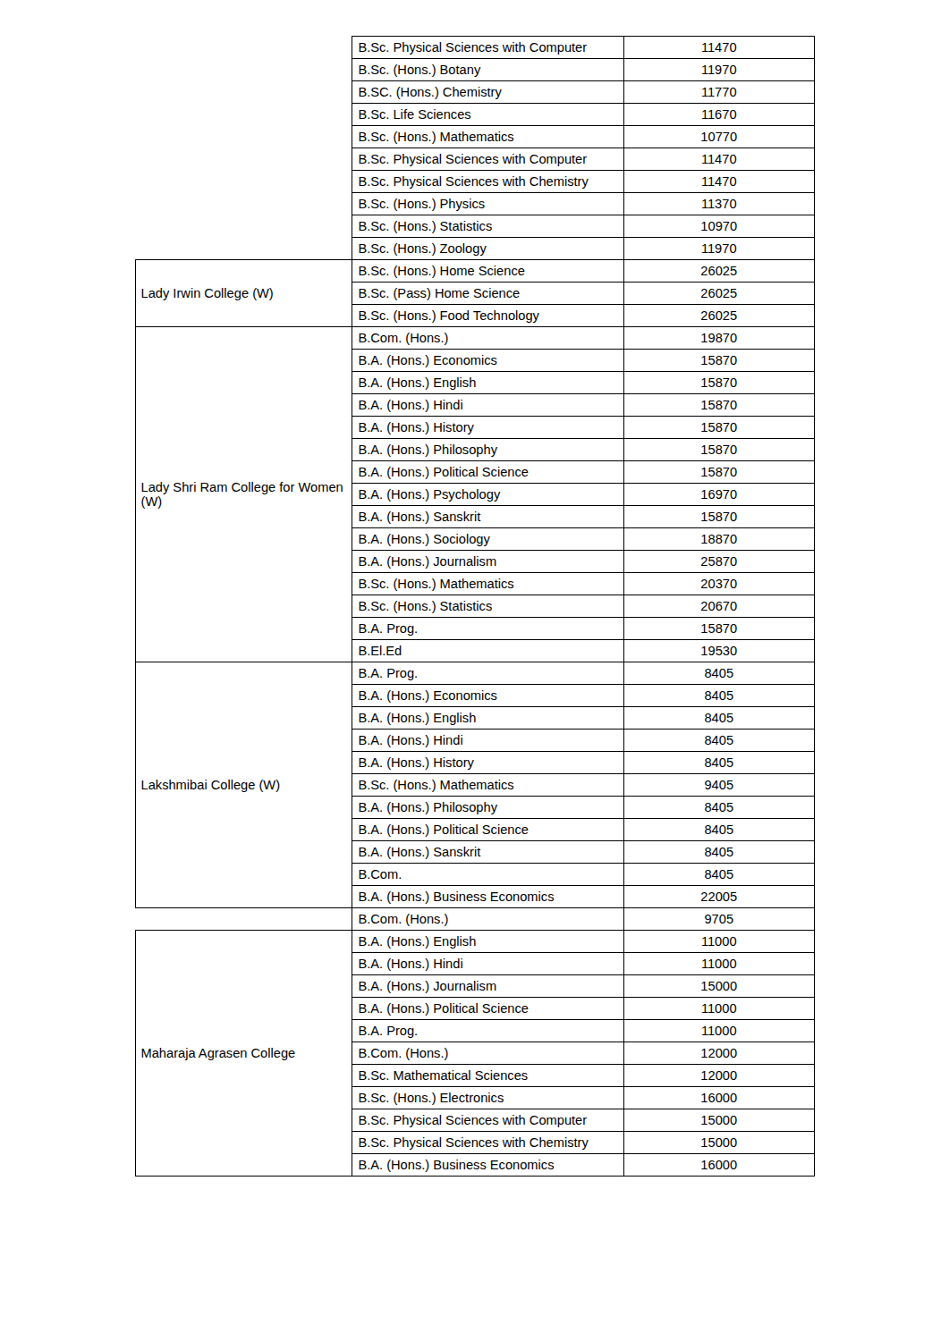| | B.Sc. Physical Sciences with Computer | 11470 |
| | B.Sc. (Hons.) Botany | 11970 |
| | B.SC. (Hons.) Chemistry | 11770 |
| | B.Sc. Life Sciences | 11670 |
| | B.Sc. (Hons.) Mathematics | 10770 |
| | B.Sc. Physical Sciences with Computer | 11470 |
| | B.Sc. Physical Sciences with Chemistry | 11470 |
| | B.Sc. (Hons.) Physics | 11370 |
| | B.Sc. (Hons.) Statistics | 10970 |
| | B.Sc. (Hons.) Zoology | 11970 |
| Lady Irwin College (W) | B.Sc. (Hons.) Home Science | 26025 |
| B.Sc. (Pass) Home Science | 26025 |
| B.Sc. (Hons.) Food Technology | 26025 |
| Lady Shri Ram College for Women (W) | B.Com. (Hons.) | 19870 |
| B.A. (Hons.) Economics | 15870 |
| B.A. (Hons.) English | 15870 |
| B.A. (Hons.) Hindi | 15870 |
| B.A. (Hons.) History | 15870 |
| B.A. (Hons.) Philosophy | 15870 |
| B.A. (Hons.) Political Science | 15870 |
| B.A. (Hons.) Psychology | 16970 |
| B.A. (Hons.) Sanskrit | 15870 |
| B.A. (Hons.) Sociology | 18870 |
| B.A. (Hons.) Journalism | 25870 |
| B.Sc. (Hons.) Mathematics | 20370 |
| B.Sc. (Hons.) Statistics | 20670 |
| B.A. Prog. | 15870 |
| B.El.Ed | 19530 |
| Lakshmibai College (W) | B.A. Prog. | 8405 |
| B.A. (Hons.) Economics | 8405 |
| B.A. (Hons.) English | 8405 |
| B.A. (Hons.) Hindi | 8405 |
| B.A. (Hons.) History | 8405 |
| B.Sc. (Hons.) Mathematics | 9405 |
| B.A. (Hons.) Philosophy | 8405 |
| B.A. (Hons.) Political Science | 8405 |
| B.A. (Hons.) Sanskrit | 8405 |
| B.Com. | 8405 |
| B.A. (Hons.) Business Economics | 22005 |
| | B.Com. (Hons.) | 9705 |
| Maharaja Agrasen College | B.A. (Hons.) English | 11000 |
| B.A. (Hons.) Hindi | 11000 |
| B.A. (Hons.) Journalism | 15000 |
| B.A. (Hons.) Political Science | 11000 |
| B.A. Prog. | 11000 |
| B.Com. (Hons.) | 12000 |
| B.Sc. Mathematical Sciences | 12000 |
| B.Sc. (Hons.) Electronics | 16000 |
| B.Sc. Physical Sciences with Computer | 15000 |
| B.Sc. Physical Sciences with Chemistry | 15000 |
| B.A. (Hons.) Business Economics | 16000 |